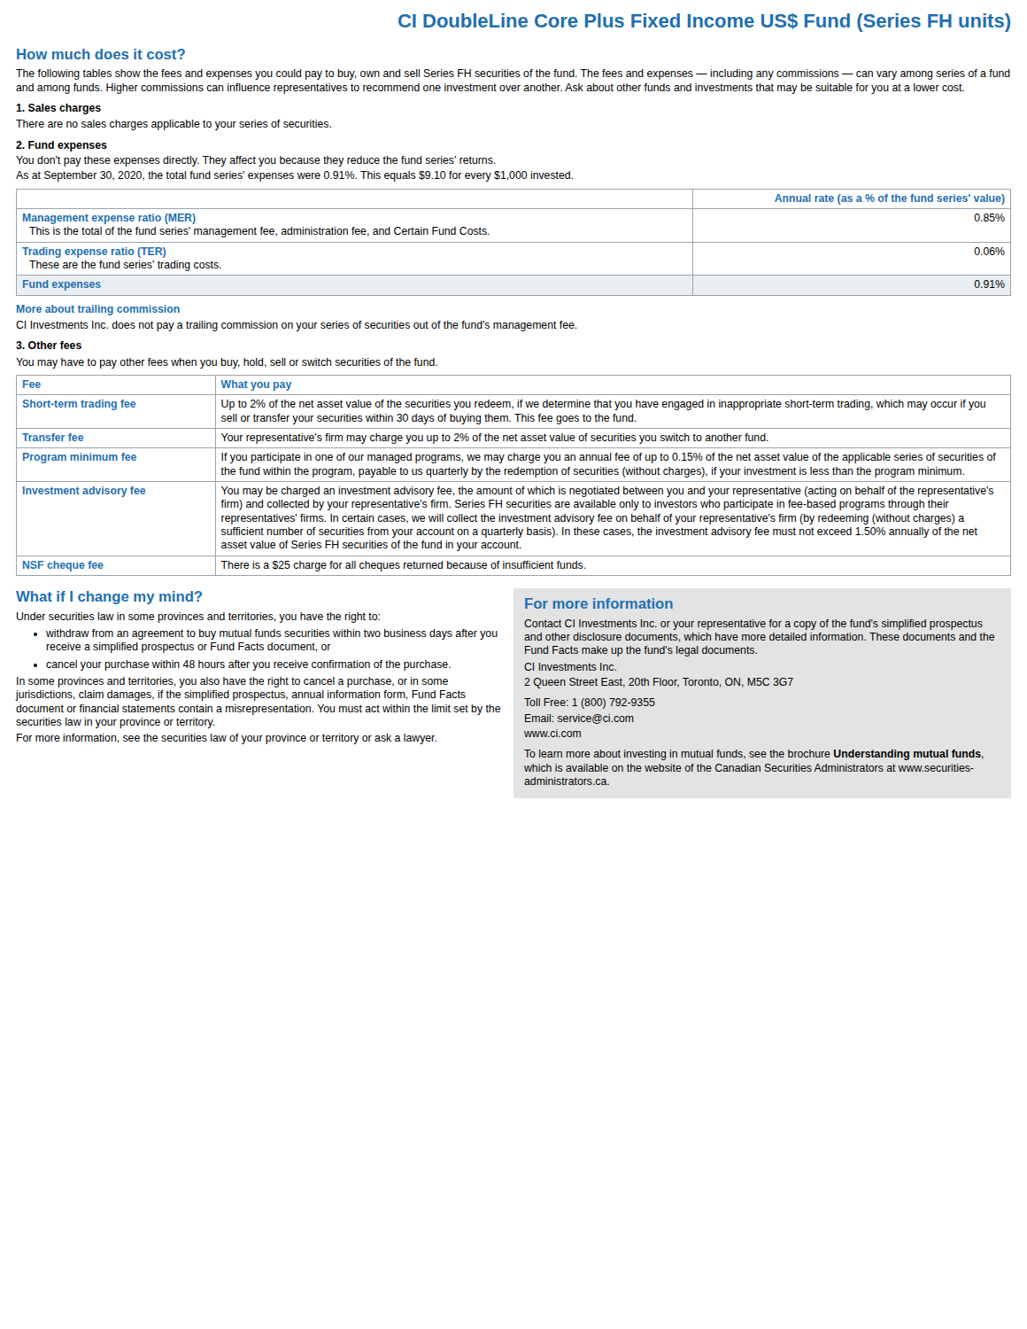CI DoubleLine Core Plus Fixed Income US$ Fund (Series FH units)
How much does it cost?
The following tables show the fees and expenses you could pay to buy, own and sell Series FH securities of the fund. The fees and expenses — including any commissions — can vary among series of a fund and among funds. Higher commissions can influence representatives to recommend one investment over another. Ask about other funds and investments that may be suitable for you at a lower cost.
1. Sales charges
There are no sales charges applicable to your series of securities.
2. Fund expenses
You don't pay these expenses directly. They affect you because they reduce the fund series' returns.
As at September 30, 2020, the total fund series' expenses were 0.91%. This equals $9.10 for every $1,000 invested.
| | Annual rate (as a % of the fund series' value) |
| --- | --- |
| Management expense ratio (MER) This is the total of the fund series' management fee, administration fee, and Certain Fund Costs. | 0.85% |
| Trading expense ratio (TER) These are the fund series' trading costs. | 0.06% |
| Fund expenses | 0.91% |
More about trailing commission
CI Investments Inc. does not pay a trailing commission on your series of securities out of the fund's management fee.
3. Other fees
You may have to pay other fees when you buy, hold, sell or switch securities of the fund.
| Fee | What you pay |
| --- | --- |
| Short-term trading fee | Up to 2% of the net asset value of the securities you redeem, if we determine that you have engaged in inappropriate short-term trading, which may occur if you sell or transfer your securities within 30 days of buying them. This fee goes to the fund. |
| Transfer fee | Your representative's firm may charge you up to 2% of the net asset value of securities you switch to another fund. |
| Program minimum fee | If you participate in one of our managed programs, we may charge you an annual fee of up to 0.15% of the net asset value of the applicable series of securities of the fund within the program, payable to us quarterly by the redemption of securities (without charges), if your investment is less than the program minimum. |
| Investment advisory fee | You may be charged an investment advisory fee, the amount of which is negotiated between you and your representative (acting on behalf of the representative's firm) and collected by your representative's firm. Series FH securities are available only to investors who participate in fee-based programs through their representatives' firms. In certain cases, we will collect the investment advisory fee on behalf of your representative's firm (by redeeming (without charges) a sufficient number of securities from your account on a quarterly basis). In these cases, the investment advisory fee must not exceed 1.50% annually of the net asset value of Series FH securities of the fund in your account. |
| NSF cheque fee | There is a $25 charge for all cheques returned because of insufficient funds. |
What if I change my mind?
Under securities law in some provinces and territories, you have the right to:
withdraw from an agreement to buy mutual funds securities within two business days after you receive a simplified prospectus or Fund Facts document, or
cancel your purchase within 48 hours after you receive confirmation of the purchase.
In some provinces and territories, you also have the right to cancel a purchase, or in some jurisdictions, claim damages, if the simplified prospectus, annual information form, Fund Facts document or financial statements contain a misrepresentation. You must act within the limit set by the securities law in your province or territory.
For more information, see the securities law of your province or territory or ask a lawyer.
For more information
Contact CI Investments Inc. or your representative for a copy of the fund's simplified prospectus and other disclosure documents, which have more detailed information. These documents and the Fund Facts make up the fund's legal documents.
CI Investments Inc.
2 Queen Street East, 20th Floor, Toronto, ON, M5C 3G7
Toll Free: 1 (800) 792-9355
Email: service@ci.com
www.ci.com
To learn more about investing in mutual funds, see the brochure Understanding mutual funds, which is available on the website of the Canadian Securities Administrators at www.securities-administrators.ca.